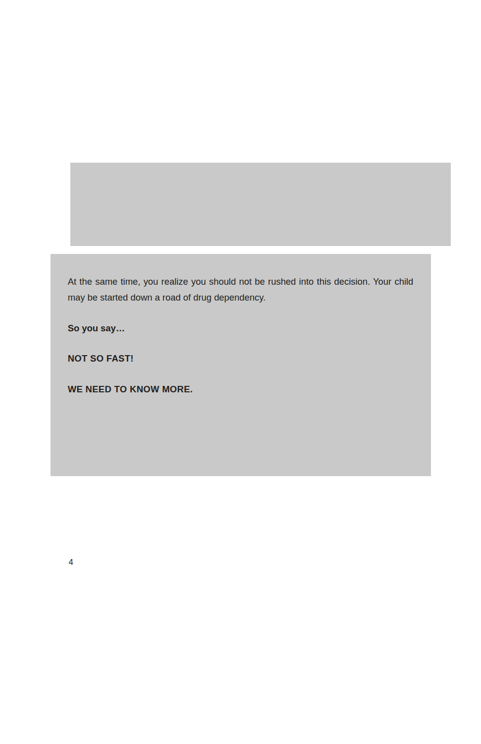At the same time, you realize you should not be rushed into this decision. Your child may be started down a road of drug dependency.
So you say…
Not so fast!
We need to know more.
4